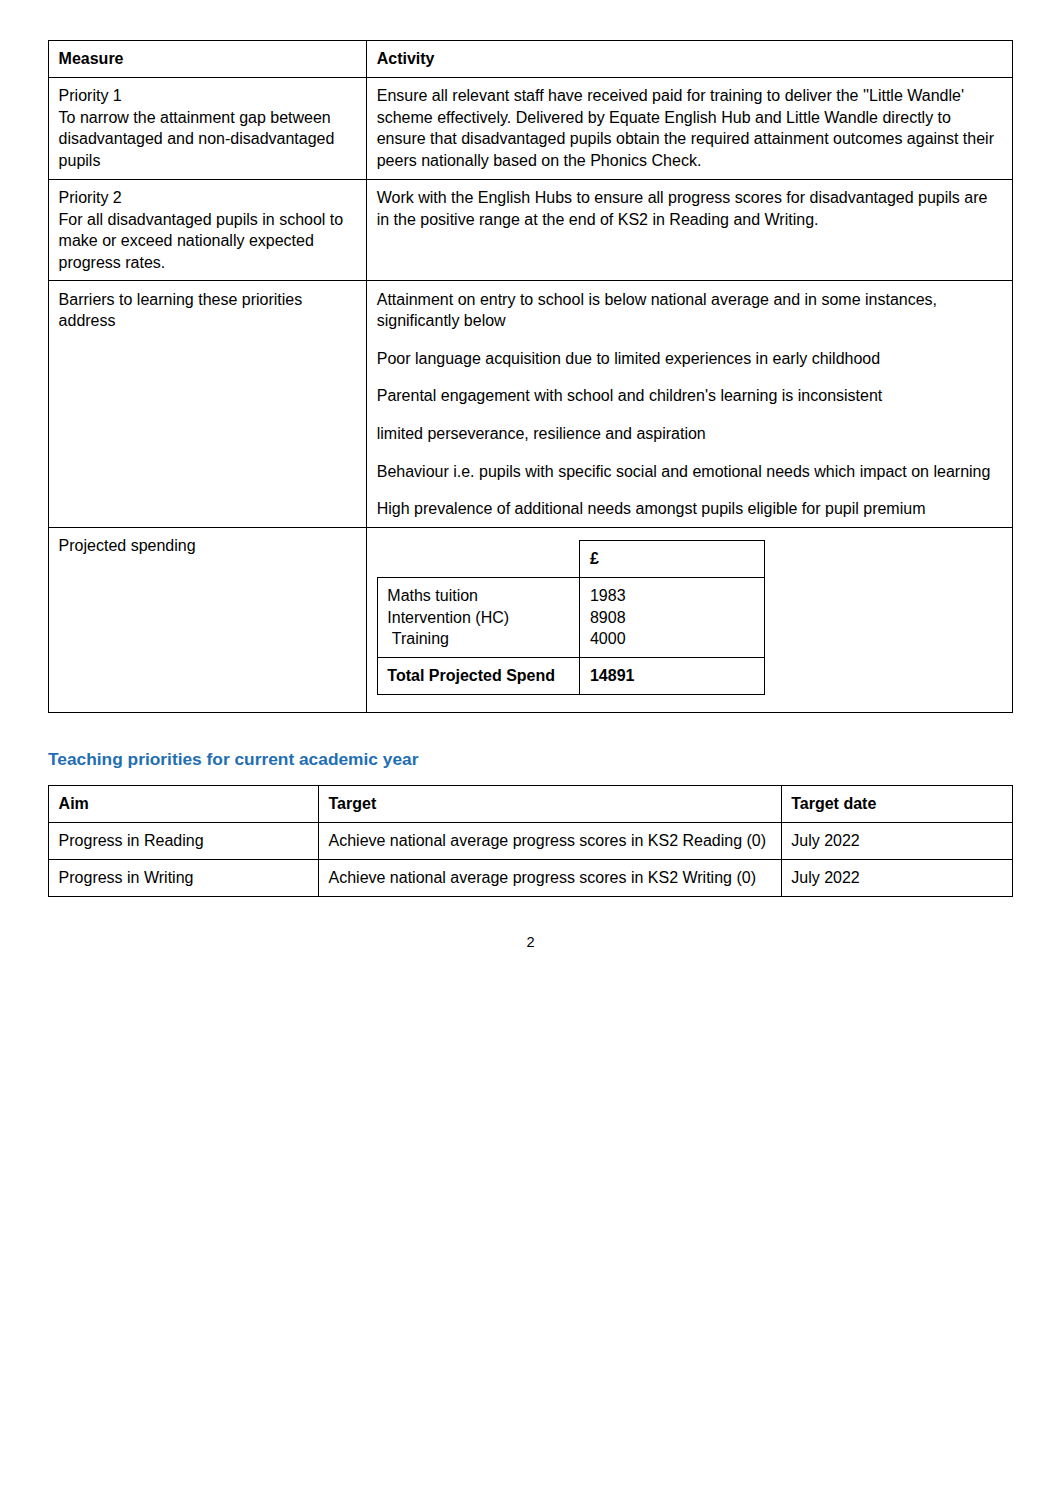| Measure | Activity |
| --- | --- |
| Priority 1 To narrow the attainment gap between disadvantaged and non-disadvantaged pupils | Ensure all relevant staff have received paid for training to deliver the ''Little Wandle' scheme effectively. Delivered by Equate English Hub and Little Wandle directly to ensure that disadvantaged pupils obtain the required attainment outcomes against their peers nationally based on the Phonics Check. |
| Priority 2 For all disadvantaged pupils in school to make or exceed nationally expected progress rates. | Work with the English Hubs to ensure all progress scores for disadvantaged pupils are in the positive range at the end of KS2 in Reading and Writing. |
| Barriers to learning these priorities address | Attainment on entry to school is below national average and in some instances, significantly below Poor language acquisition due to limited experiences in early childhood Parental engagement with school and children's learning is inconsistent limited perseverance, resilience and aspiration Behaviour i.e. pupils with specific social and emotional needs which impact on learning High prevalence of additional needs amongst pupils eligible for pupil premium |
| Projected spending | / / £ / / Maths tuition Intervention (HC) Training / 1983 8908 4000 / / Total Projected Spend / 14891 / |
Teaching priorities for current academic year
| Aim | Target | Target date |
| --- | --- | --- |
| Progress in Reading | Achieve national average progress scores in KS2 Reading (0) | July 2022 |
| Progress in Writing | Achieve national average progress scores in KS2 Writing (0) | July 2022 |
2